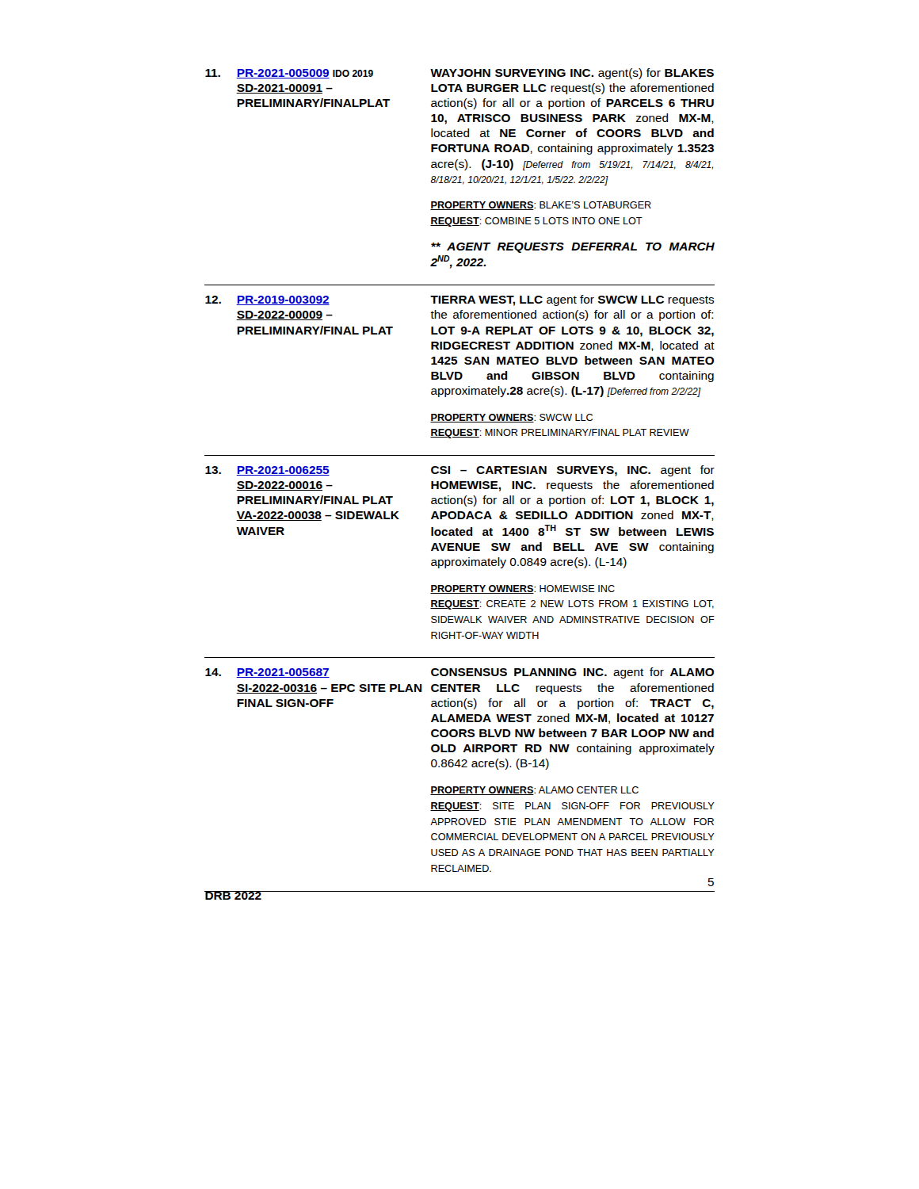| 11. | PR-2021-005009 IDO 2019 SD-2021-00091 – PRELIMINARY/FINALPLAT | WAYJOHN SURVEYING INC. agent(s) for BLAKES LOTA BURGER LLC request(s) the aforementioned action(s) for all or a portion of PARCELS 6 THRU 10, ATRISCO BUSINESS PARK zoned MX-M , located at NE Corner of COORS BLVD and FORTUNA ROAD , containing approximately 1.3523 acre(s). (J-10) [Deferred from 5/19/21, 7/14/21, 8/4/21, 8/18/21, 10/20/21, 12/1/21, 1/5/22. 2/2/22] PROPERTY OWNERS : BLAKE’S LOTABURGER REQUEST : COMBINE 5 LOTS INTO ONE LOT ** AGENT REQUESTS DEFERRAL TO MARCH 2 ND , 2022. |
| 12. | PR-2019-003092 SD-2022-00009 – PRELIMINARY/FINAL PLAT | TIERRA WEST, LLC agent for SWCW LLC requests the aforementioned action(s) for all or a portion of: LOT 9-A REPLAT OF LOTS 9 & 10, BLOCK 32, RIDGECREST ADDITION zoned MX-M , located at 1425 SAN MATEO BLVD between SAN MATEO BLVD and GIBSON BLVD containing approximately .28 acre(s). (L-17) [Deferred from 2/2/22] PROPERTY OWNERS : SWCW LLC REQUEST : MINOR PRELIMINARY/FINAL PLAT REVIEW |
| 13. | PR-2021-006255 SD-2022-00016 –PRELIMINARY/FINAL PLAT VA-2022-00038 – SIDEWALK WAIVER | CSI – CARTESIAN SURVEYS, INC. agent for HOMEWISE, INC. requests the aforementioned action(s) for all or a portion of: LOT 1, BLOCK 1, APODACA & SEDILLO ADDITION zoned MX-T , located at 1400 8 TH ST SW between LEWIS AVENUE SW and BELL AVE SW containing approximately 0.0849 acre(s). (L-14) PROPERTY OWNERS : HOMEWISE INC REQUEST : CREATE 2 NEW LOTS FROM 1 EXISTING LOT, SIDEWALK WAIVER AND ADMINSTRATIVE DECISION OF RIGHT-OF-WAY WIDTH |
| 14. | PR-2021-005687 SI-2022-00316 – EPC SITE PLAN FINAL SIGN-OFF | CONSENSUS PLANNING INC. agent for ALAMO CENTER LLC requests the aforementioned action(s) for all or a portion of: TRACT C, ALAMEDA WEST zoned MX-M , located at 10127 COORS BLVD NW between 7 BAR LOOP NW and OLD AIRPORT RD NW containing approximately 0.8642 acre(s). (B-14) PROPERTY OWNERS : ALAMO CENTER LLC REQUEST : SITE PLAN SIGN-OFF FOR PREVIOUSLY APPROVED STIE PLAN AMENDMENT TO ALLOW FOR COMMERCIAL DEVELOPMENT ON A PARCEL PREVIOUSLY USED AS A DRAINAGE POND THAT HAS BEEN PARTIALLY RECLAIMED. |
DRB 2022
5